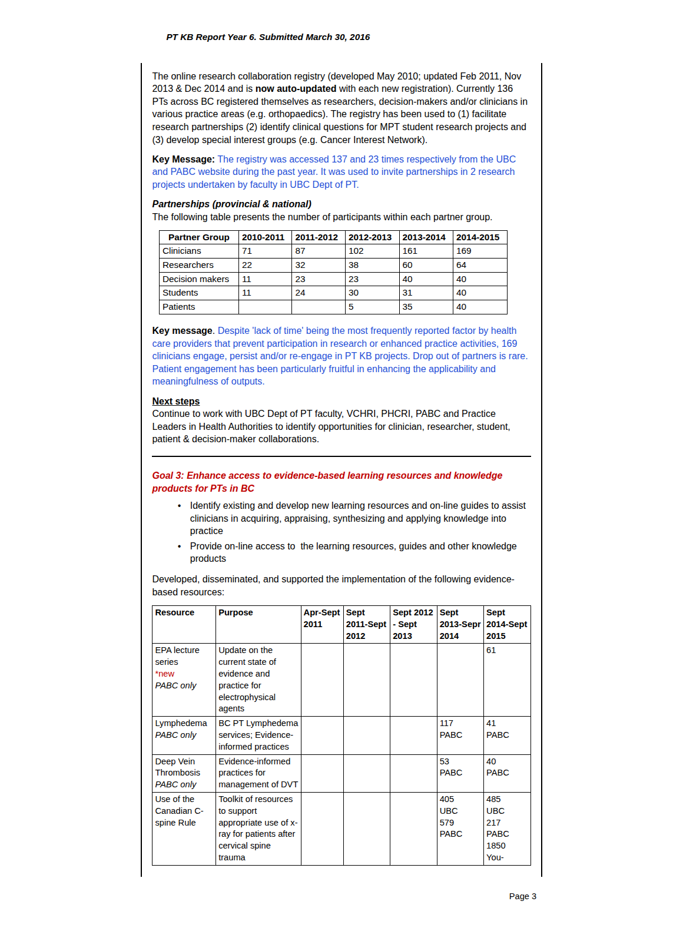PT KB Report Year 6. Submitted March 30, 2016
The online research collaboration registry (developed May 2010; updated Feb 2011, Nov 2013 & Dec 2014 and is now auto-updated with each new registration). Currently 136 PTs across BC registered themselves as researchers, decision-makers and/or clinicians in various practice areas (e.g. orthopaedics). The registry has been used to (1) facilitate research partnerships (2) identify clinical questions for MPT student research projects and (3) develop special interest groups (e.g. Cancer Interest Network).
Key Message: The registry was accessed 137 and 23 times respectively from the UBC and PABC website during the past year. It was used to invite partnerships in 2 research projects undertaken by faculty in UBC Dept of PT.
Partnerships (provincial & national)
The following table presents the number of participants within each partner group.
| Partner Group | 2010-2011 | 2011-2012 | 2012-2013 | 2013-2014 | 2014-2015 |
| --- | --- | --- | --- | --- | --- |
| Clinicians | 71 | 87 | 102 | 161 | 169 |
| Researchers | 22 | 32 | 38 | 60 | 64 |
| Decision makers | 11 | 23 | 23 | 40 | 40 |
| Students | 11 | 24 | 30 | 31 | 40 |
| Patients | | | 5 | 35 | 40 |
Key message. Despite 'lack of time' being the most frequently reported factor by health care providers that prevent participation in research or enhanced practice activities, 169 clinicians engage, persist and/or re-engage in PT KB projects. Drop out of partners is rare. Patient engagement has been particularly fruitful in enhancing the applicability and meaningfulness of outputs.
Next steps
Continue to work with UBC Dept of PT faculty, VCHRI, PHCRI, PABC and Practice Leaders in Health Authorities to identify opportunities for clinician, researcher, student, patient & decision-maker collaborations.
Goal 3: Enhance access to evidence-based learning resources and knowledge products for PTs in BC
Identify existing and develop new learning resources and on-line guides to assist clinicians in acquiring, appraising, synthesizing and applying knowledge into practice
Provide on-line access to the learning resources, guides and other knowledge products
Developed, disseminated, and supported the implementation of the following evidence-based resources:
| Resource | Purpose | Apr-Sept 2011 | Sept 2011-Sept 2012 | Sept 2012 - Sept 2013 | Sept 2013-Sepr 2014 | Sept 2014-Sept 2015 |
| --- | --- | --- | --- | --- | --- | --- |
| EPA lecture series *new PABC only | Update on the current state of evidence and practice for electrophysical agents | | | | | 61 |
| Lymphedema PABC only | BC PT Lymphedema services; Evidence-informed practices | | | | 117 PABC | 41 PABC |
| Deep Vein Thrombosis PABC only | Evidence-informed practices for management of DVT | | | | 53 PABC | 40 PABC |
| Use of the Canadian C-spine Rule | Toolkit of resources to support appropriate use of x-ray for patients after cervical spine trauma | | | | 405 UBC 579 PABC | 485 UBC 217 PABC 1850 You- |
Page 3